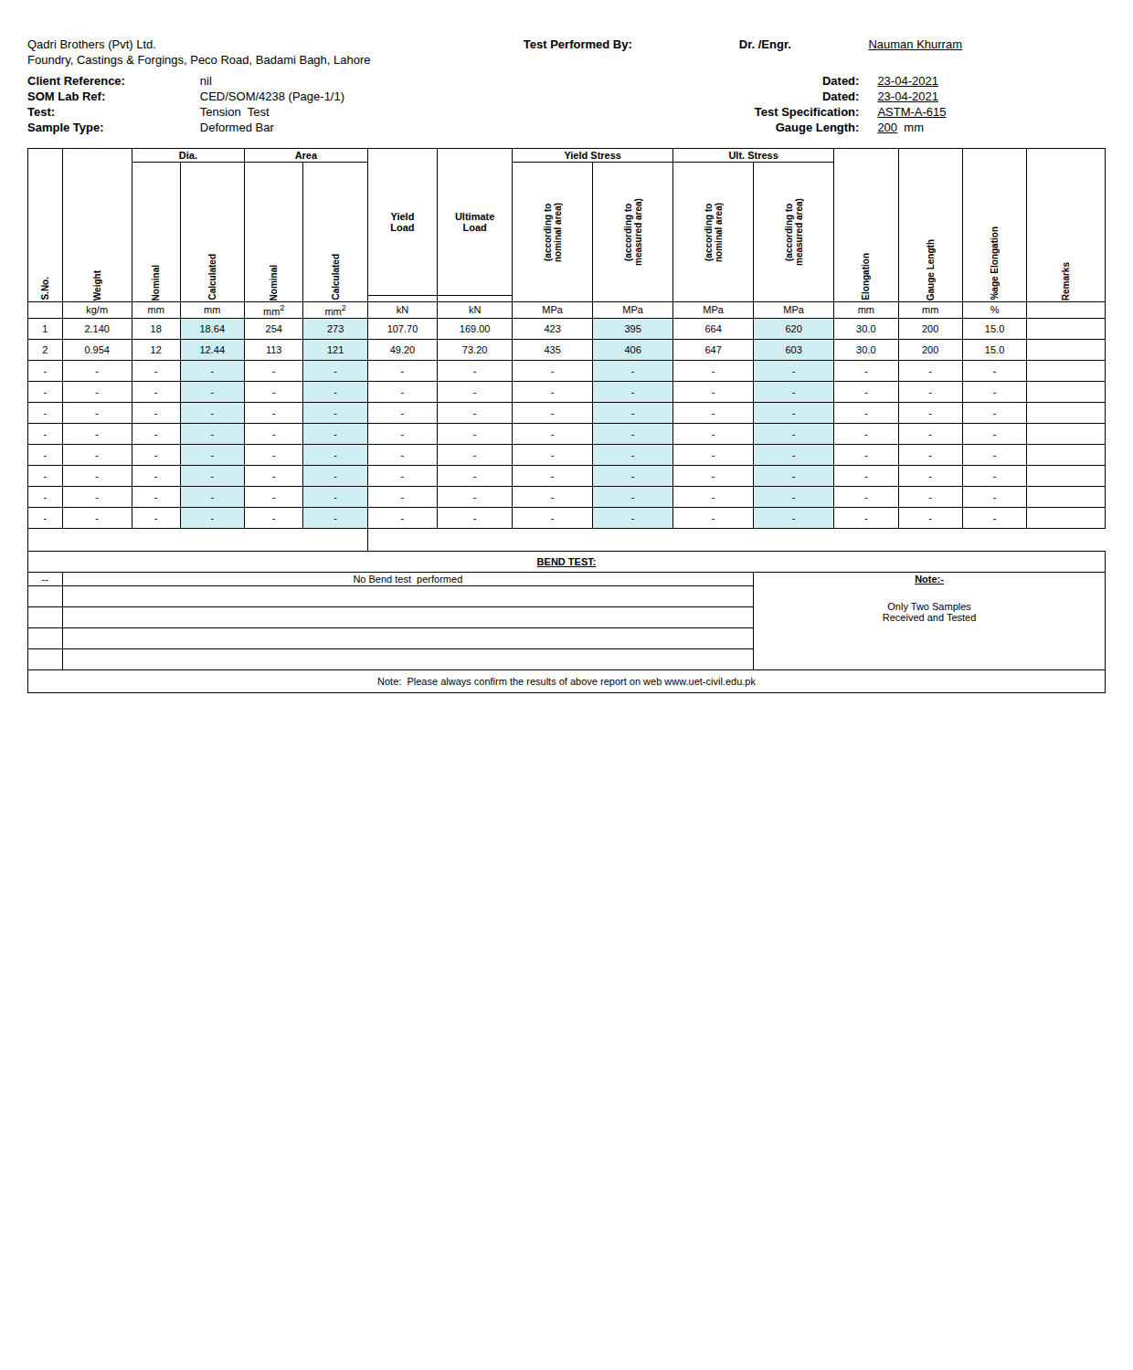| Qadri Brothers (Pvt) Ltd. | Test Performed By: | Dr. /Engr. | Nauman Khurram |
| Foundry, Castings & Forgings, Peco Road, Badami Bagh, Lahore |
| Client Reference: | nil | Dated: | 23-04-2021 |
| SOM Lab Ref: | CED/SOM/4238 (Page-1/1) | Dated: | 23-04-2021 |
| Test: | Tension Test | Test Specification: | ASTM-A-615 |
| Sample Type: | Deformed Bar | Gauge Length: | 200 mm |
| S.No. | Weight | Dia. | Area | Yield Load | Ultimate Load | Yield Stress | Ult. Stress | Elongation | Gauge Length | %age Elongation | Remarks |
| --- | --- | --- | --- | --- | --- | --- | --- | --- | --- | --- | --- |
| Nominal | Calculated | Nominal | Calculated | (according to nominal area) | (according to measured area) | (according to nominal area) | (according to measured area) |
| | kg/m | mm | mm | mm 2 | mm 2 | kN | kN | MPa | MPa | MPa | MPa | mm | mm | % | |
| 1 | 2.140 | 18 | 18.64 | 254 | 273 | 107.70 | 169.00 | 423 | 395 | 664 | 620 | 30.0 | 200 | 15.0 | |
| 2 | 0.954 | 12 | 12.44 | 113 | 121 | 49.20 | 73.20 | 435 | 406 | 647 | 603 | 30.0 | 200 | 15.0 | |
| - | - | - | - | - | - | - | - | - | - | - | - | - | - | - | |
| - | - | - | - | - | - | - | - | - | - | - | - | - | - | - | |
| - | - | - | - | - | - | - | - | - | - | - | - | - | - | - | |
| - | - | - | - | - | - | - | - | - | - | - | - | - | - | - | |
| - | - | - | - | - | - | - | - | - | - | - | - | - | - | - | |
| - | - | - | - | - | - | - | - | - | - | - | - | - | - | - | |
| - | - | - | - | - | - | - | - | - | - | - | - | - | - | - | |
| - | - | - | - | - | - | - | - | - | - | - | - | - | - | - | |
| BEND TEST: |
| -- | No Bend test performed | Note:- Only Two Samples Received and Tested |
| Note: Please always confirm the results of above report on web www.uet-civil.edu.pk |